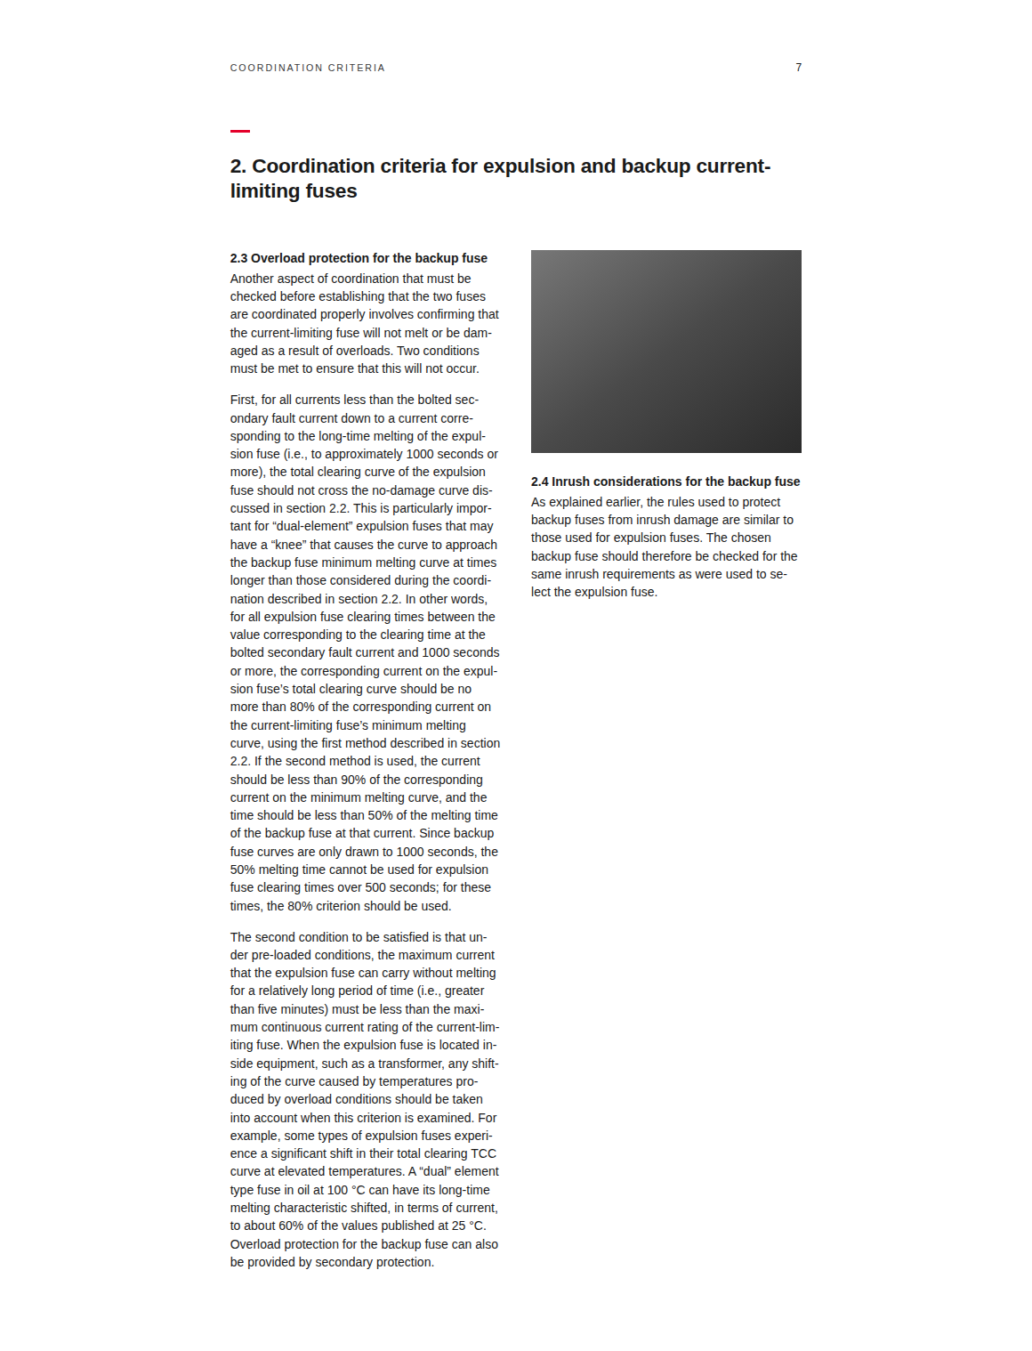Coordination criteria 7
2. Coordination criteria for expulsion and backup current-limiting fuses
2.3 Overload protection for the backup fuse
Another aspect of coordination that must be checked before establishing that the two fuses are coordinated properly involves confirming that the current-limiting fuse will not melt or be damaged as a result of overloads. Two conditions must be met to ensure that this will not occur.
First, for all currents less than the bolted secondary fault current down to a current corresponding to the long-time melting of the expulsion fuse (i.e., to approximately 1000 seconds or more), the total clearing curve of the expulsion fuse should not cross the no-damage curve discussed in section 2.2. This is particularly important for “dual-element” expulsion fuses that may have a “knee” that causes the curve to approach the backup fuse minimum melting curve at times longer than those considered during the coordination described in section 2.2. In other words, for all expulsion fuse clearing times between the value corresponding to the clearing time at the bolted secondary fault current and 1000 seconds or more, the corresponding current on the expulsion fuse’s total clearing curve should be no more than 80% of the corresponding current on the current-limiting fuse’s minimum melting curve, using the first method described in section 2.2. If the second method is used, the current should be less than 90% of the corresponding current on the minimum melting curve, and the time should be less than 50% of the melting time of the backup fuse at that current. Since backup fuse curves are only drawn to 1000 seconds, the 50% melting time cannot be used for expulsion fuse clearing times over 500 seconds; for these times, the 80% criterion should be used.
The second condition to be satisfied is that under pre-loaded conditions, the maximum current that the expulsion fuse can carry without melting for a relatively long period of time (i.e., greater than five minutes) must be less than the maximum continuous current rating of the current-limiting fuse. When the expulsion fuse is located inside equipment, such as a transformer, any shifting of the curve caused by temperatures produced by overload conditions should be taken into account when this criterion is examined. For example, some types of expulsion fuses experience a significant shift in their total clearing TCC curve at elevated temperatures. A “dual” element type fuse in oil at 100 °C can have its long-time melting characteristic shifted, in terms of current, to about 60% of the values published at 25 °C. Overload protection for the backup fuse can also be provided by secondary protection.
2.4 Inrush considerations for the backup fuse
As explained earlier, the rules used to protect backup fuses from inrush damage are similar to those used for expulsion fuses. The chosen backup fuse should therefore be checked for the same inrush requirements as were used to select the expulsion fuse.